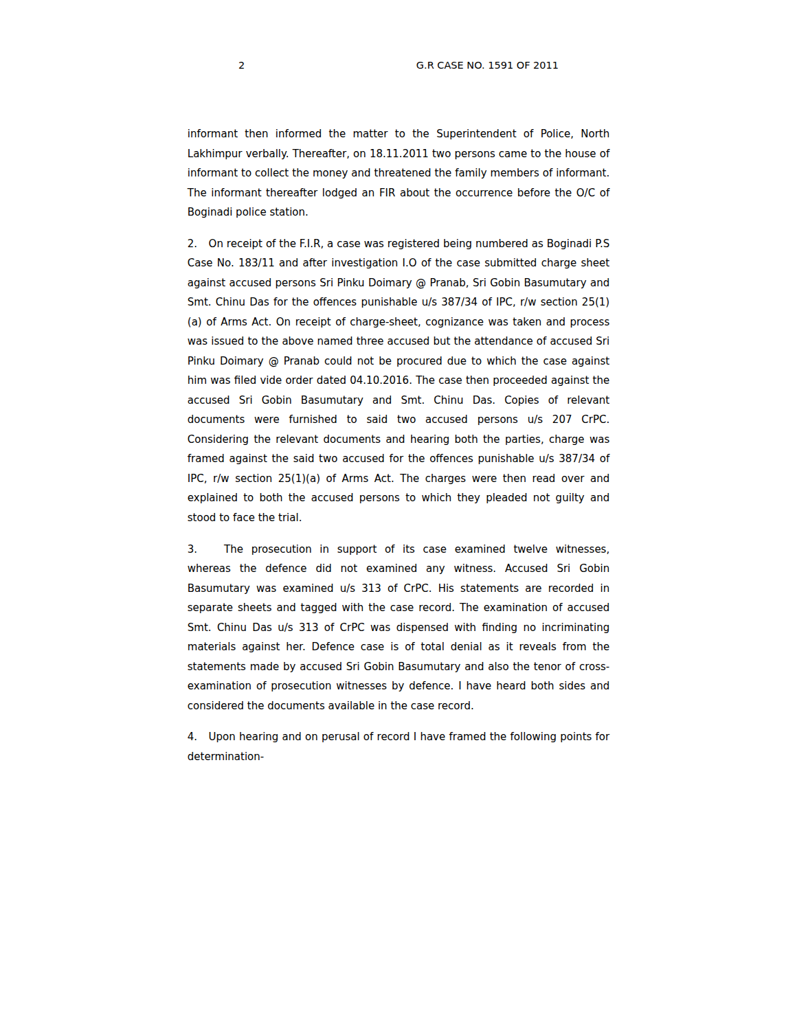2 G.R CASE NO. 1591 OF 2011
informant then informed the matter to the Superintendent of Police, North Lakhimpur verbally. Thereafter, on 18.11.2011 two persons came to the house of informant to collect the money and threatened the family members of informant. The informant thereafter lodged an FIR about the occurrence before the O/C of Boginadi police station.
2. On receipt of the F.I.R, a case was registered being numbered as Boginadi P.S Case No. 183/11 and after investigation I.O of the case submitted charge sheet against accused persons Sri Pinku Doimary @ Pranab, Sri Gobin Basumutary and Smt. Chinu Das for the offences punishable u/s 387/34 of IPC, r/w section 25(1)(a) of Arms Act. On receipt of charge-sheet, cognizance was taken and process was issued to the above named three accused but the attendance of accused Sri Pinku Doimary @ Pranab could not be procured due to which the case against him was filed vide order dated 04.10.2016. The case then proceeded against the accused Sri Gobin Basumutary and Smt. Chinu Das. Copies of relevant documents were furnished to said two accused persons u/s 207 CrPC. Considering the relevant documents and hearing both the parties, charge was framed against the said two accused for the offences punishable u/s 387/34 of IPC, r/w section 25(1)(a) of Arms Act. The charges were then read over and explained to both the accused persons to which they pleaded not guilty and stood to face the trial.
3. The prosecution in support of its case examined twelve witnesses, whereas the defence did not examined any witness. Accused Sri Gobin Basumutary was examined u/s 313 of CrPC. His statements are recorded in separate sheets and tagged with the case record. The examination of accused Smt. Chinu Das u/s 313 of CrPC was dispensed with finding no incriminating materials against her. Defence case is of total denial as it reveals from the statements made by accused Sri Gobin Basumutary and also the tenor of cross-examination of prosecution witnesses by defence. I have heard both sides and considered the documents available in the case record.
4. Upon hearing and on perusal of record I have framed the following points for determination-